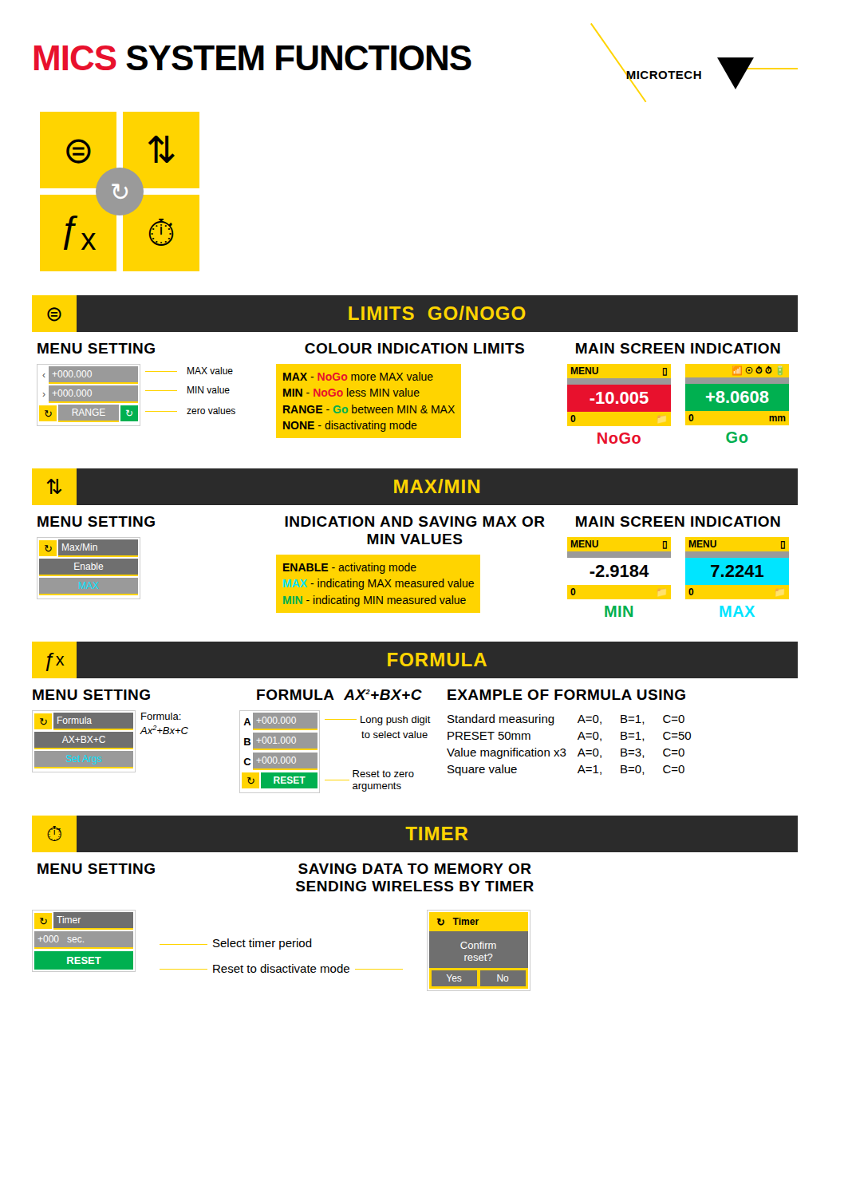MICS SYSTEM FUNCTIONS
MICROTECH
⊜
⇅
ƒx
⏱
↻
⊜
Limits Go/NoGo
Menu setting
‹
+000.000
›
+000.000
↻
RANGE
↻
MAX value
MIN value
zero values
Colour indication limits
MAX - NoGo more MAX value
MIN - NoGo less MIN value
RANGE - Go between MIN & MAX
NONE - disactivating mode
Main screen indication
MENU▯
-10.005
0📁
NoGo
📶☉⏱⏱🔋
+8.0608
0 mm
Go
⇅
Max/Min
Menu setting
↻
Max/Min
Enable
MAX
Indication and saving MAX or MIN values
ENABLE - activating mode
MAX - indicating MAX measured value
MIN - indicating MIN measured value
Main screen indication
MENU▯
-2.9184
0📁
MIN
MENU▯
7.2241
0📁
MAX
ƒx
Formula
Menu setting
↻
Formula
AX+BX+C
Set Args
Formula:
Ax2+Bx+C
Formula Ax2+Bx+C
A
+000.000
B
+001.000
C
+000.000
↻
RESET
Long push digit
to select value
Reset to zero arguments
Example of formula using
| Standard measuring | A=0, | B=1, | C=0 |
| PRESET 50mm | A=0, | B=1, | C=50 |
| Value magnification x3 | A=0, | B=3, | C=0 |
| Square value | A=1, | B=0, | C=0 |
⏱
Timer
Menu setting
Saving data to memory or sending Wireless by Timer
↻
Timer
+000 sec.
RESET
Select timer period
Reset to disactivate mode
↻Timer
Confirm
reset?
Yes
No